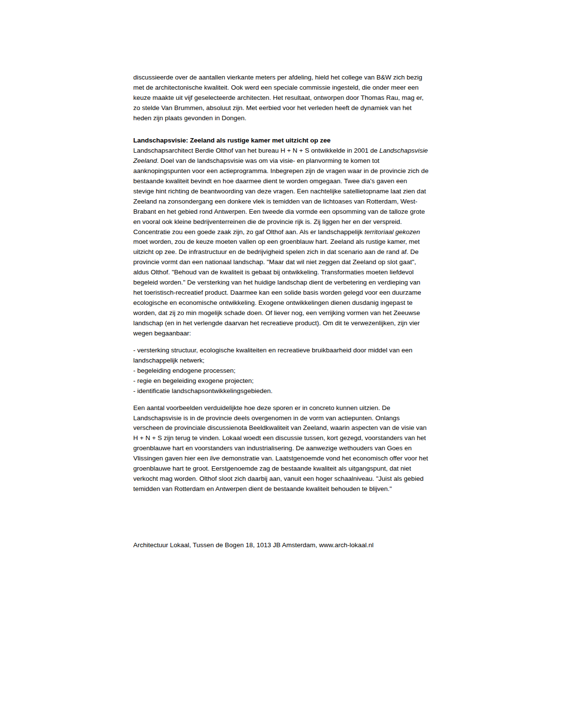discussieerde over de aantallen vierkante meters per afdeling, hield het college van B&W zich bezig met de architectonische kwaliteit. Ook werd een speciale commissie ingesteld, die onder meer een keuze maakte uit vijf geselecteerde architecten. Het resultaat, ontworpen door Thomas Rau, mag er, zo stelde Van Brummen, absoluut zijn. Met eerbied voor het verleden heeft de dynamiek van het heden zijn plaats gevonden in Dongen.
Landschapsvisie: Zeeland als rustige kamer met uitzicht op zee
Landschapsarchitect Berdie Olthof van het bureau H + N + S ontwikkelde in 2001 de Landschapsvisie Zeeland. Doel van de landschapsvisie was om via visie- en planvorming te komen tot aanknopingspunten voor een actieprogramma. Inbegrepen zijn de vragen waar in de provincie zich de bestaande kwaliteit bevindt en hoe daarmee dient te worden omgegaan. Twee dia's gaven een stevige hint richting de beantwoording van deze vragen. Een nachtelijke satellietopname laat zien dat Zeeland na zonsondergang een donkere vlek is temidden van de lichtoases van Rotterdam, West-Brabant en het gebied rond Antwerpen. Een tweede dia vormde een opsomming van de talloze grote en vooral ook kleine bedrijventerreinen die de provincie rijk is. Zij liggen her en der verspreid. Concentratie zou een goede zaak zijn, zo gaf Olthof aan. Als er landschappelijk territoriaal gekozen moet worden, zou de keuze moeten vallen op een groenblauw hart. Zeeland als rustige kamer, met uitzicht op zee. De infrastructuur en de bedrijvigheid spelen zich in dat scenario aan de rand af. De provincie vormt dan een nationaal landschap. "Maar dat wil niet zeggen dat Zeeland op slot gaat", aldus Olthof. "Behoud van de kwaliteit is gebaat bij ontwikkeling. Transformaties moeten liefdevol begeleid worden." De versterking van het huidige landschap dient de verbetering en verdieping van het toeristisch-recreatief product. Daarmee kan een solide basis worden gelegd voor een duurzame ecologische en economische ontwikkeling. Exogene ontwikkelingen dienen dusdanig ingepast te worden, dat zij zo min mogelijk schade doen. Of liever nog, een verrijking vormen van het Zeeuwse landschap (en in het verlengde daarvan het recreatieve product). Om dit te verwezenlijken, zijn vier wegen begaanbaar:
- versterking structuur, ecologische kwaliteiten en recreatieve bruikbaarheid door middel van een landschappelijk netwerk;
- begeleiding endogene processen;
- regie en begeleiding exogene projecten;
- identificatie landschapsontwikkelingsgebieden.
Een aantal voorbeelden verduidelijkte hoe deze sporen er in concreto kunnen uitzien. De Landschapsvisie is in de provincie deels overgenomen in de vorm van actiepunten. Onlangs verscheen de provinciale discussienota Beeldkwaliteit van Zeeland, waarin aspecten van de visie van H + N + S zijn terug te vinden. Lokaal woedt een discussie tussen, kort gezegd, voorstanders van het groenblauwe hart en voorstanders van industrialisering. De aanwezige wethouders van Goes en Vlissingen gaven hier een live demonstratie van. Laatstgenoemde vond het economisch offer voor het groenblauwe hart te groot. Eerstgenoemde zag de bestaande kwaliteit als uitgangspunt, dat niet verkocht mag worden. Olthof sloot zich daarbij aan, vanuit een hoger schaalniveau. "Juist als gebied temidden van Rotterdam en Antwerpen dient de bestaande kwaliteit behouden te blijven."
Architectuur Lokaal, Tussen de Bogen 18, 1013 JB Amsterdam, www.arch-lokaal.nl